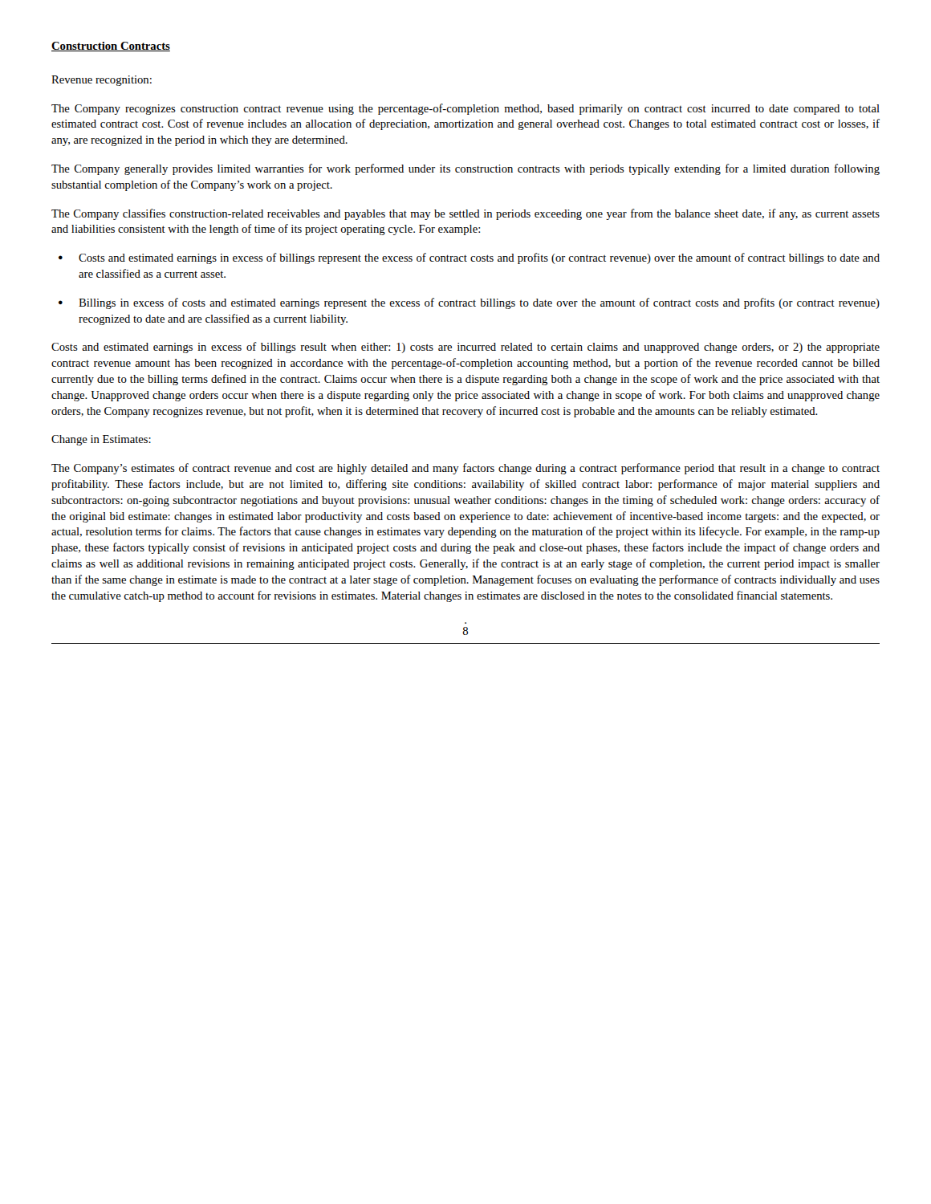Construction Contracts
Revenue recognition:
The Company recognizes construction contract revenue using the percentage-of-completion method, based primarily on contract cost incurred to date compared to total estimated contract cost. Cost of revenue includes an allocation of depreciation, amortization and general overhead cost. Changes to total estimated contract cost or losses, if any, are recognized in the period in which they are determined.
The Company generally provides limited warranties for work performed under its construction contracts with periods typically extending for a limited duration following substantial completion of the Company’s work on a project.
The Company classifies construction-related receivables and payables that may be settled in periods exceeding one year from the balance sheet date, if any, as current assets and liabilities consistent with the length of time of its project operating cycle. For example:
Costs and estimated earnings in excess of billings represent the excess of contract costs and profits (or contract revenue) over the amount of contract billings to date and are classified as a current asset.
Billings in excess of costs and estimated earnings represent the excess of contract billings to date over the amount of contract costs and profits (or contract revenue) recognized to date and are classified as a current liability.
Costs and estimated earnings in excess of billings result when either: 1) costs are incurred related to certain claims and unapproved change orders, or 2) the appropriate contract revenue amount has been recognized in accordance with the percentage-of-completion accounting method, but a portion of the revenue recorded cannot be billed currently due to the billing terms defined in the contract. Claims occur when there is a dispute regarding both a change in the scope of work and the price associated with that change. Unapproved change orders occur when there is a dispute regarding only the price associated with a change in scope of work. For both claims and unapproved change orders, the Company recognizes revenue, but not profit, when it is determined that recovery of incurred cost is probable and the amounts can be reliably estimated.
Change in Estimates:
The Company’s estimates of contract revenue and cost are highly detailed and many factors change during a contract performance period that result in a change to contract profitability. These factors include, but are not limited to, differing site conditions: availability of skilled contract labor: performance of major material suppliers and subcontractors: on-going subcontractor negotiations and buyout provisions: unusual weather conditions: changes in the timing of scheduled work: change orders: accuracy of the original bid estimate: changes in estimated labor productivity and costs based on experience to date: achievement of incentive-based income targets: and the expected, or actual, resolution terms for claims. The factors that cause changes in estimates vary depending on the maturation of the project within its lifecycle. For example, in the ramp-up phase, these factors typically consist of revisions in anticipated project costs and during the peak and close-out phases, these factors include the impact of change orders and claims as well as additional revisions in remaining anticipated project costs. Generally, if the contract is at an early stage of completion, the current period impact is smaller than if the same change in estimate is made to the contract at a later stage of completion. Management focuses on evaluating the performance of contracts individually and uses the cumulative catch-up method to account for revisions in estimates. Material changes in estimates are disclosed in the notes to the consolidated financial statements.
. 8